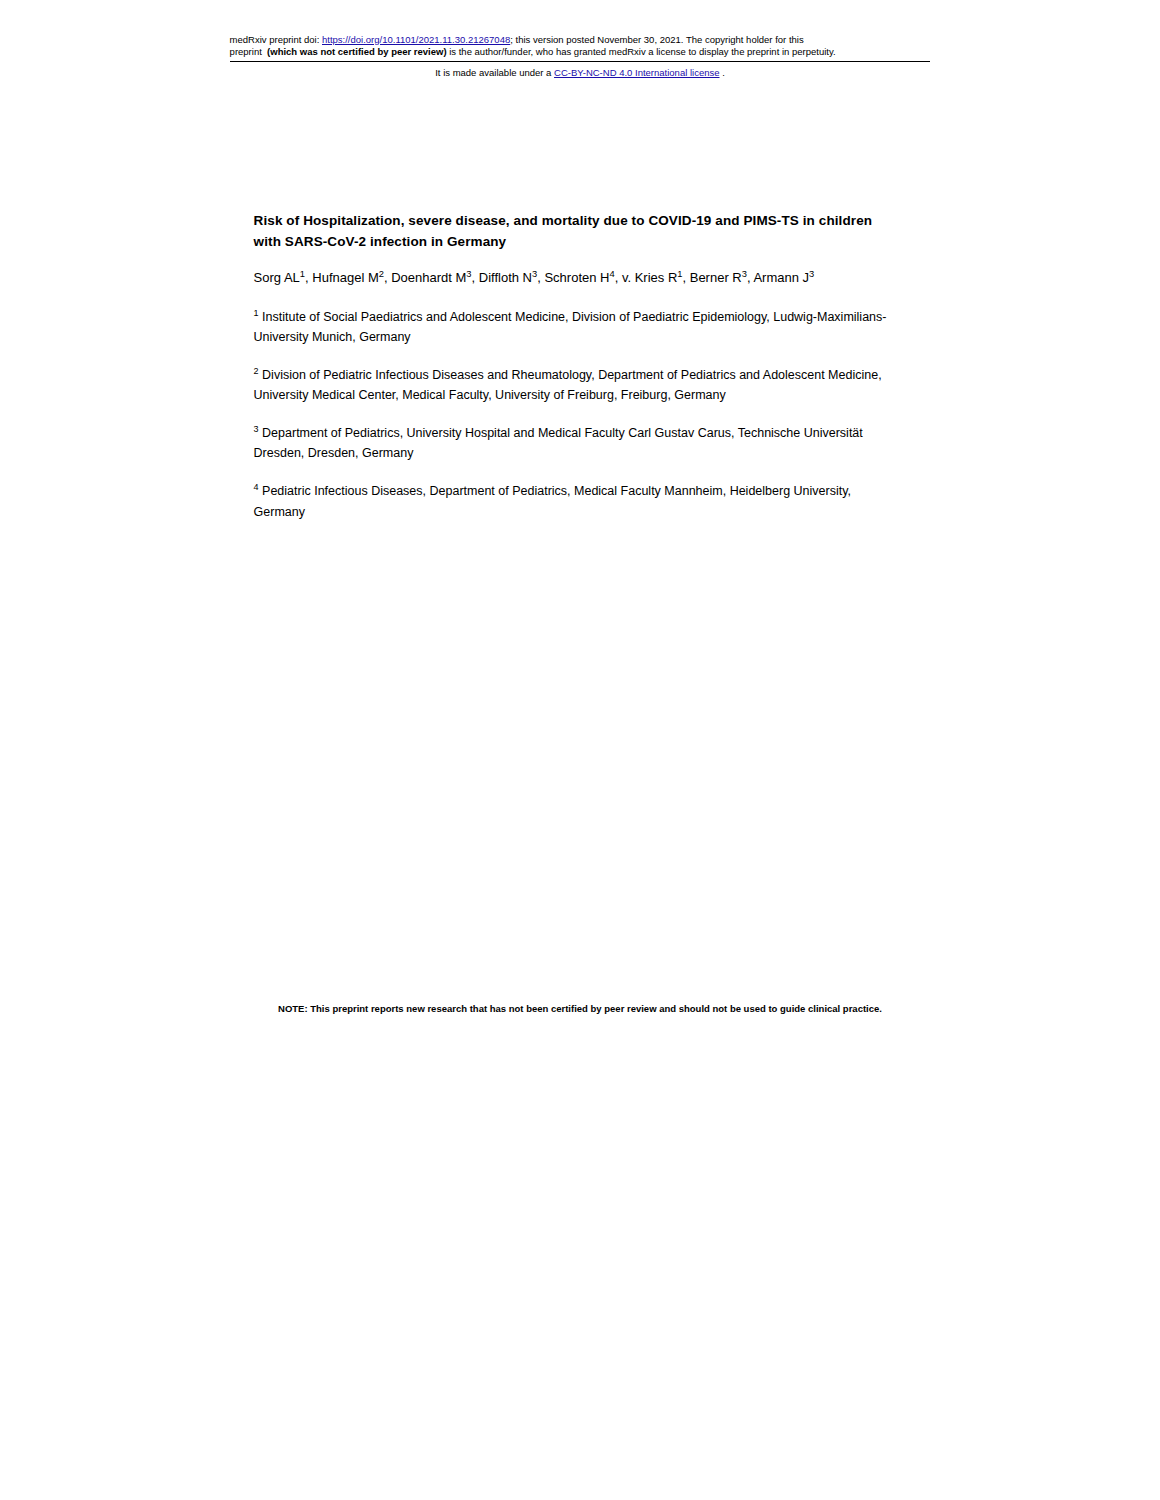medRxiv preprint doi: https://doi.org/10.1101/2021.11.30.21267048; this version posted November 30, 2021. The copyright holder for this
preprint (which was not certified by peer review) is the author/funder, who has granted medRxiv a license to display the preprint in perpetuity.
It is made available under a CC-BY-NC-ND 4.0 International license .
Risk of Hospitalization, severe disease, and mortality due to COVID-19 and PIMS-TS in children with SARS-CoV-2 infection in Germany
Sorg AL1, Hufnagel M2, Doenhardt M3, Diffloth N3, Schroten H4, v. Kries R1, Berner R3, Armann J3
1 Institute of Social Paediatrics and Adolescent Medicine, Division of Paediatric Epidemiology, Ludwig-Maximilians-University Munich, Germany
2 Division of Pediatric Infectious Diseases and Rheumatology, Department of Pediatrics and Adolescent Medicine, University Medical Center, Medical Faculty, University of Freiburg, Freiburg, Germany
3 Department of Pediatrics, University Hospital and Medical Faculty Carl Gustav Carus, Technische Universität Dresden, Dresden, Germany
4 Pediatric Infectious Diseases, Department of Pediatrics, Medical Faculty Mannheim, Heidelberg University, Germany
NOTE: This preprint reports new research that has not been certified by peer review and should not be used to guide clinical practice.